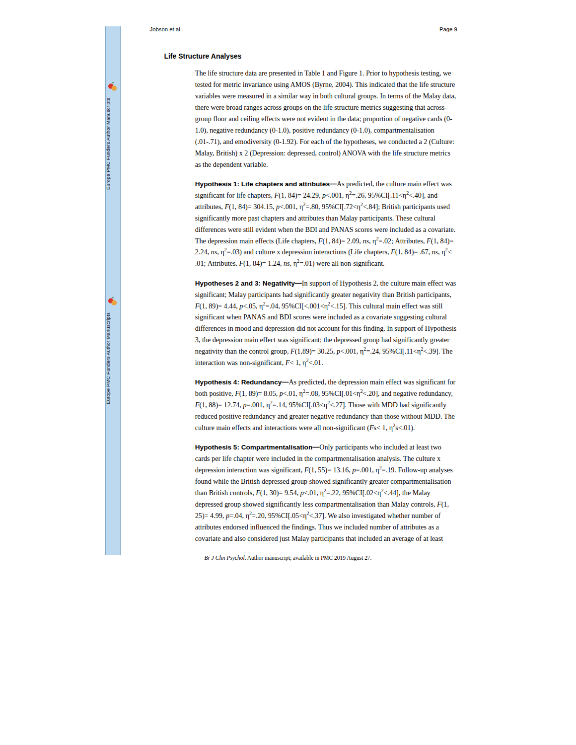Europe PMC Funders Author Manuscripts
Europe PMC Funders Author Manuscripts
Jobson et al. Page 9
Life Structure Analyses
The life structure data are presented in Table 1 and Figure 1. Prior to hypothesis testing, we tested for metric invariance using AMOS (Byrne, 2004). This indicated that the life structure variables were measured in a similar way in both cultural groups. In terms of the Malay data, there were broad ranges across groups on the life structure metrics suggesting that across-group floor and ceiling effects were not evident in the data; proportion of negative cards (0-1.0), negative redundancy (0-1.0), positive redundancy (0-1.0), compartmentalisation (.01-.71), and emodiversity (0-1.92). For each of the hypotheses, we conducted a 2 (Culture: Malay, British) x 2 (Depression: depressed, control) ANOVA with the life structure metrics as the dependent variable.
Hypothesis 1: Life chapters and attributes—As predicted, the culture main effect was significant for life chapters, F(1, 84)= 24.29, p<.001, η2=.26, 95%CI[.11<η2<.40], and attributes, F(1, 84)= 304.15, p<.001, η2=.80, 95%CI[.72<η2<.84]; British participants used significantly more past chapters and attributes than Malay participants. These cultural differences were still evident when the BDI and PANAS scores were included as a covariate. The depression main effects (Life chapters, F(1, 84)= 2.09, ns, η2=.02; Attributes, F(1, 84)= 2.24, ns, η2=.03) and culture x depression interactions (Life chapters, F(1, 84)= .67, ns, η2< .01; Attributes, F(1, 84)= 1.24, ns, η2=.01) were all non-significant.
Hypotheses 2 and 3: Negativity—In support of Hypothesis 2, the culture main effect was significant; Malay participants had significantly greater negativity than British participants, F(1, 89)= 4.44, p<.05, η2=.04, 95%CI[<.001<η2<.15]. This cultural main effect was still significant when PANAS and BDI scores were included as a covariate suggesting cultural differences in mood and depression did not account for this finding. In support of Hypothesis 3, the depression main effect was significant; the depressed group had significantly greater negativity than the control group, F(1,89)= 30.25, p<.001, η2=.24, 95%CI[.11<η2<.39]. The interaction was non-significant, F< 1, η2<.01.
Hypothesis 4: Redundancy—As predicted, the depression main effect was significant for both positive, F(1, 89)= 8.05, p<.01, η2=.08, 95%CI[.01<η2<.20], and negative redundancy, F(1, 88)= 12.74, p=.001, η2=.14, 95%CI[.03<η2<.27]. Those with MDD had significantly reduced positive redundancy and greater negative redundancy than those without MDD. The culture main effects and interactions were all non-significant (Fs< 1, η2s<.01).
Hypothesis 5: Compartmentalisation—Only participants who included at least two cards per life chapter were included in the compartmentalisation analysis. The culture x depression interaction was significant, F(1, 55)= 13.16, p=.001, η2=.19. Follow-up analyses found while the British depressed group showed significantly greater compartmentalisation than British controls, F(1, 30)= 9.54, p<.01, η2=.22, 95%CI[.02<η2<.44], the Malay depressed group showed significantly less compartmentalisation than Malay controls, F(1, 25)= 4.99, p=.04, η2=.20, 95%CI[.05<η2<.37]. We also investigated whether number of attributes endorsed influenced the findings. Thus we included number of attributes as a covariate and also considered just Malay participants that included an average of at least
Br J Clin Psychol. Author manuscript; available in PMC 2019 August 27.